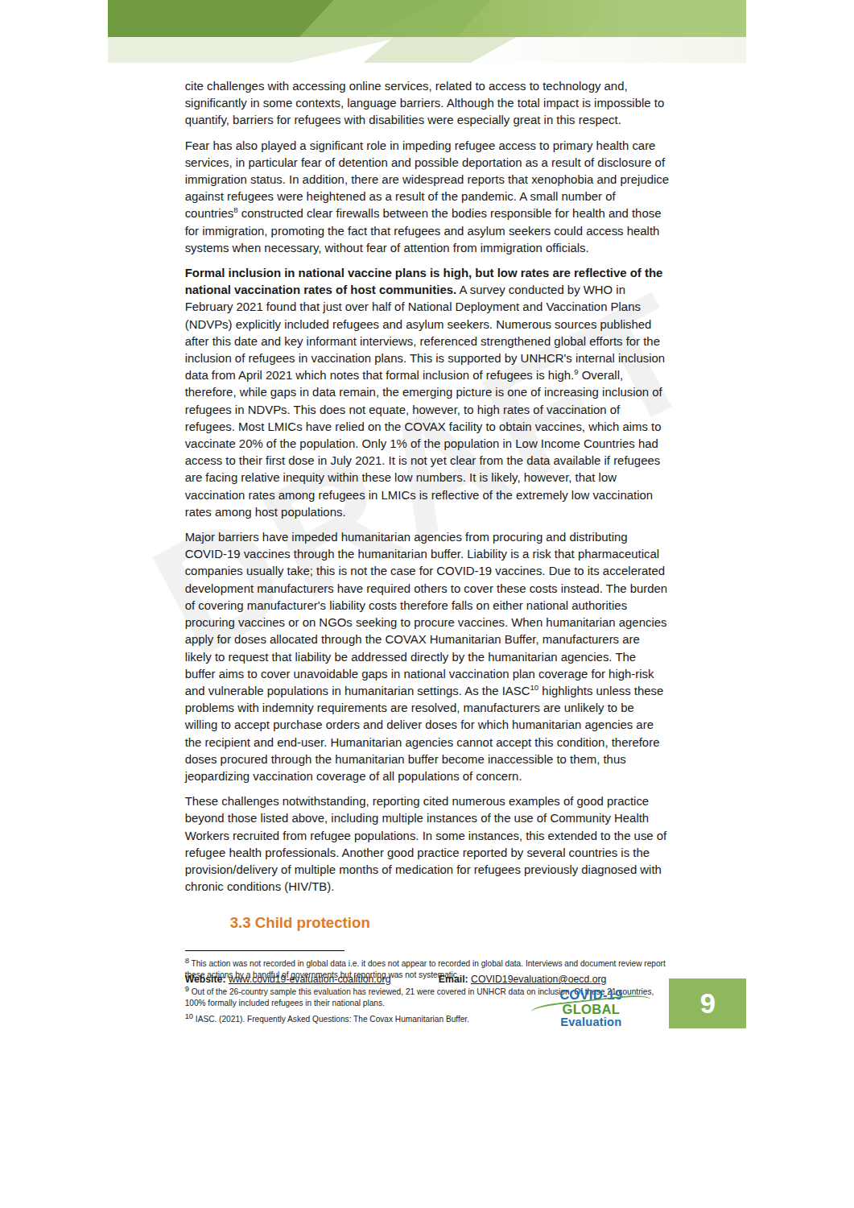DRAFT
cite challenges with accessing online services, related to access to technology and, significantly in some contexts, language barriers. Although the total impact is impossible to quantify, barriers for refugees with disabilities were especially great in this respect.
Fear has also played a significant role in impeding refugee access to primary health care services, in particular fear of detention and possible deportation as a result of disclosure of immigration status. In addition, there are widespread reports that xenophobia and prejudice against refugees were heightened as a result of the pandemic. A small number of countries8 constructed clear firewalls between the bodies responsible for health and those for immigration, promoting the fact that refugees and asylum seekers could access health systems when necessary, without fear of attention from immigration officials.
Formal inclusion in national vaccine plans is high, but low rates are reflective of the national vaccination rates of host communities. A survey conducted by WHO in February 2021 found that just over half of National Deployment and Vaccination Plans (NDVPs) explicitly included refugees and asylum seekers. Numerous sources published after this date and key informant interviews, referenced strengthened global efforts for the inclusion of refugees in vaccination plans. This is supported by UNHCR's internal inclusion data from April 2021 which notes that formal inclusion of refugees is high.9 Overall, therefore, while gaps in data remain, the emerging picture is one of increasing inclusion of refugees in NDVPs. This does not equate, however, to high rates of vaccination of refugees. Most LMICs have relied on the COVAX facility to obtain vaccines, which aims to vaccinate 20% of the population. Only 1% of the population in Low Income Countries had access to their first dose in July 2021. It is not yet clear from the data available if refugees are facing relative inequity within these low numbers. It is likely, however, that low vaccination rates among refugees in LMICs is reflective of the extremely low vaccination rates among host populations.
Major barriers have impeded humanitarian agencies from procuring and distributing COVID-19 vaccines through the humanitarian buffer. Liability is a risk that pharmaceutical companies usually take; this is not the case for COVID-19 vaccines. Due to its accelerated development manufacturers have required others to cover these costs instead. The burden of covering manufacturer's liability costs therefore falls on either national authorities procuring vaccines or on NGOs seeking to procure vaccines. When humanitarian agencies apply for doses allocated through the COVAX Humanitarian Buffer, manufacturers are likely to request that liability be addressed directly by the humanitarian agencies. The buffer aims to cover unavoidable gaps in national vaccination plan coverage for high-risk and vulnerable populations in humanitarian settings. As the IASC10 highlights unless these problems with indemnity requirements are resolved, manufacturers are unlikely to be willing to accept purchase orders and deliver doses for which humanitarian agencies are the recipient and end-user. Humanitarian agencies cannot accept this condition, therefore doses procured through the humanitarian buffer become inaccessible to them, thus jeopardizing vaccination coverage of all populations of concern.
These challenges notwithstanding, reporting cited numerous examples of good practice beyond those listed above, including multiple instances of the use of Community Health Workers recruited from refugee populations. In some instances, this extended to the use of refugee health professionals. Another good practice reported by several countries is the provision/delivery of multiple months of medication for refugees previously diagnosed with chronic conditions (HIV/TB).
3.3 Child protection
8 This action was not recorded in global data i.e. it does not appear to recorded in global data. Interviews and document review report these actions by a handful of governments but reporting was not systematic.
9 Out of the 26-country sample this evaluation has reviewed, 21 were covered in UNHCR data on inclusion. Of these 21 countries, 100% formally included refugees in their national plans.
10 IASC. (2021). Frequently Asked Questions: The Covax Humanitarian Buffer.
Website: www.covid19-evaluation-coalition.org Email: COVID19evaluation@oecd.org
COVID-19 GLOBAL
Evaluation
COALITION
9